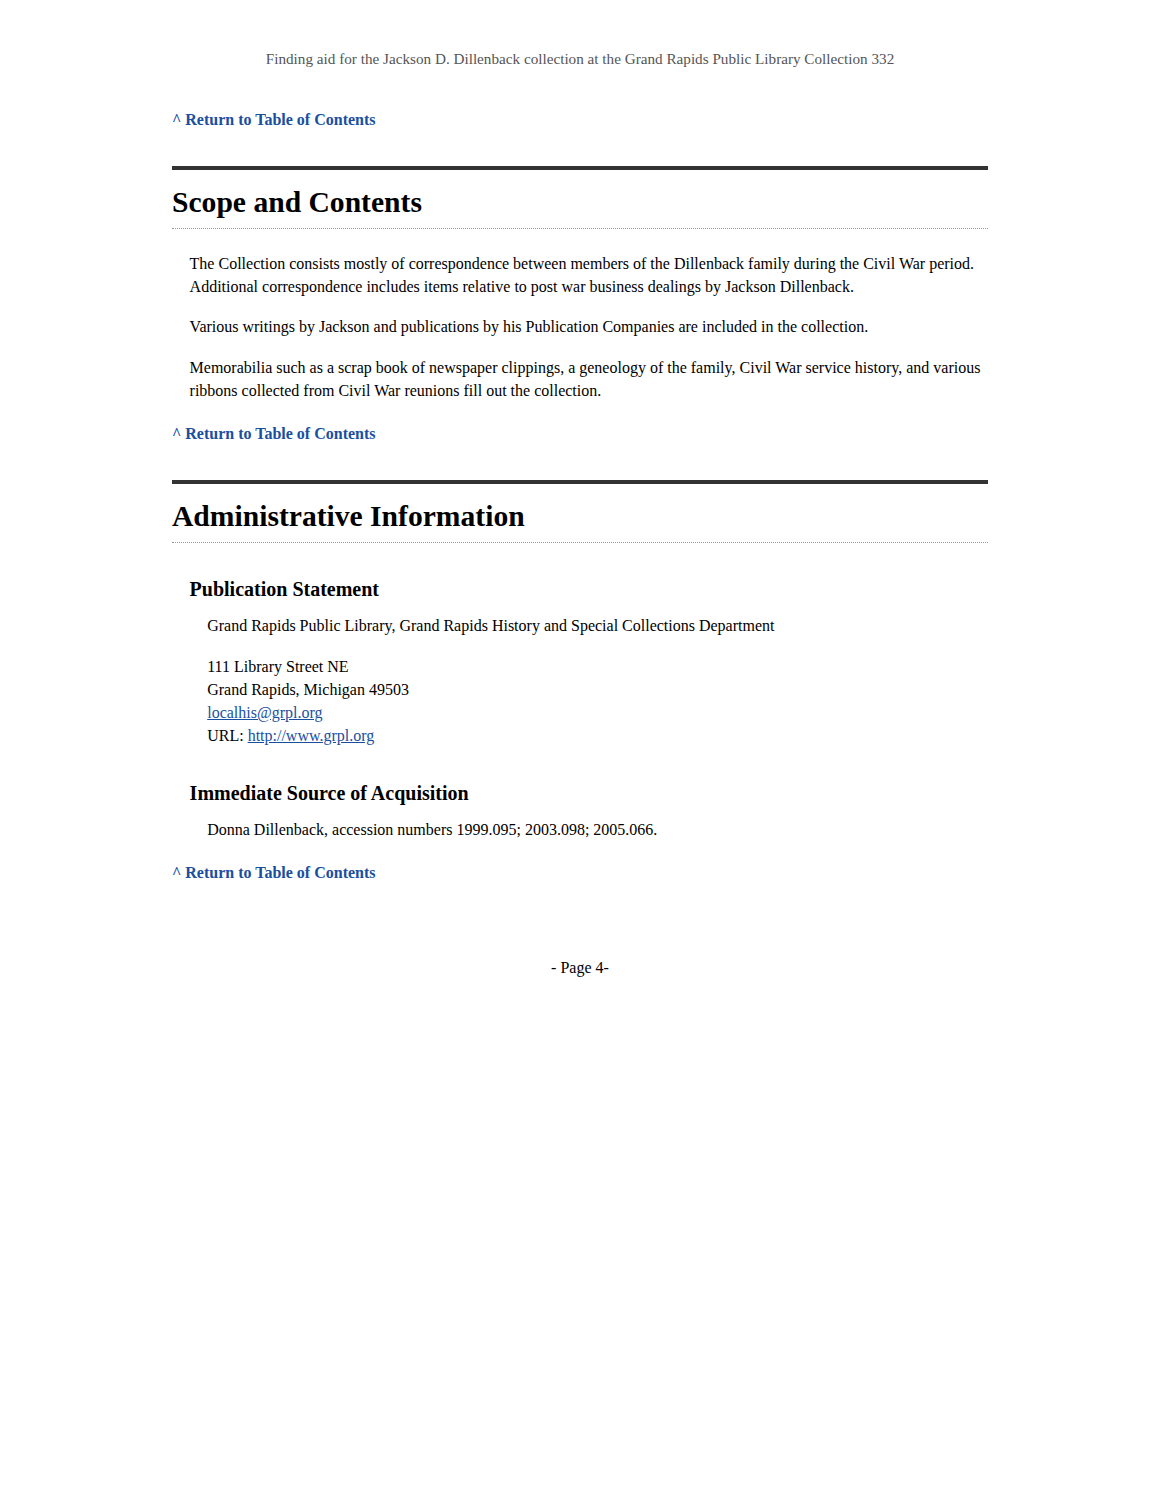Finding aid for the Jackson D. Dillenback collection at the Grand Rapids Public Library Collection 332
^ Return to Table of Contents
Scope and Contents
The Collection consists mostly of correspondence between members of the Dillenback family during the Civil War period. Additional correspondence includes items relative to post war business dealings by Jackson Dillenback.
Various writings by Jackson and publications by his Publication Companies are included in the collection.
Memorabilia such as a scrap book of newspaper clippings, a geneology of the family, Civil War service history, and various ribbons collected from Civil War reunions fill out the collection.
^ Return to Table of Contents
Administrative Information
Publication Statement
Grand Rapids Public Library, Grand Rapids History and Special Collections Department
111 Library Street NE
Grand Rapids, Michigan 49503
localhis@grpl.org
URL: http://www.grpl.org
Immediate Source of Acquisition
Donna Dillenback, accession numbers 1999.095; 2003.098; 2005.066.
^ Return to Table of Contents
- Page 4-